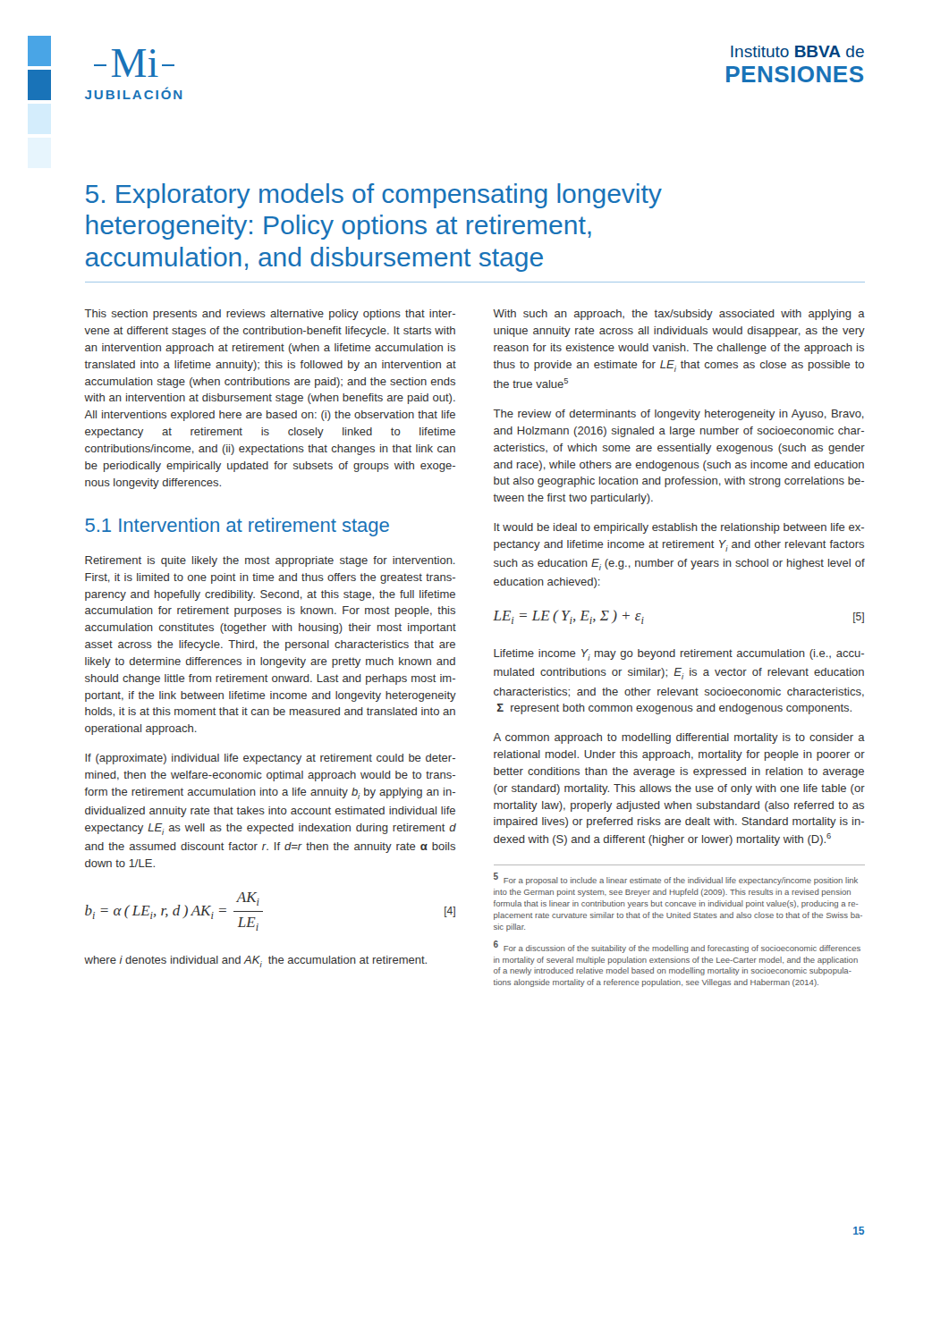Mi
JUBILACIÓN
Instituto BBVA de
PENSIONES
5. Exploratory models of compensating longevity
heterogeneity: Policy options at retirement,
accumulation, and disbursement stage
This section presents and reviews alternative policy options that intervene at different stages of the contribution-benefit lifecycle. It starts with an intervention approach at retirement (when a lifetime accumulation is translated into a lifetime annuity); this is followed by an intervention at accumulation stage (when contributions are paid); and the section ends with an intervention at disbursement stage (when benefits are paid out). All interventions explored here are based on: (i) the observation that life expectancy at retirement is closely linked to lifetime contributions/income, and (ii) expectations that changes in that link can be periodically empirically updated for subsets of groups with exogenous longevity differences.
5.1 Intervention at retirement stage
Retirement is quite likely the most appropriate stage for intervention. First, it is limited to one point in time and thus offers the greatest transparency and hopefully credibility. Second, at this stage, the full lifetime accumulation for retirement purposes is known. For most people, this accumulation constitutes (together with housing) their most important asset across the lifecycle. Third, the personal characteristics that are likely to determine differences in longevity are pretty much known and should change little from retirement onward. Last and perhaps most important, if the link between lifetime income and longevity heterogeneity holds, it is at this moment that it can be measured and translated into an operational approach.
If (approximate) individual life expectancy at retirement could be determined, then the welfare-economic optimal approach would be to transform the retirement accumulation into a life annuity bi by applying an individualized annuity rate that takes into account estimated individual life expectancy LEi as well as the expected indexation during retirement d and the assumed discount factor r. If d=r then the annuity rate α boils down to 1/LE.
bi = α ( LEi, r, d ) AKi = AKi LEi [4]
where i denotes individual and AKi the accumulation at retirement.
With such an approach, the tax/subsidy associated with applying a unique annuity rate across all individuals would disappear, as the very reason for its existence would vanish. The challenge of the approach is thus to provide an estimate for LEi that comes as close as possible to the true value5
The review of determinants of longevity heterogeneity in Ayuso, Bravo, and Holzmann (2016) signaled a large number of socioeconomic characteristics, of which some are essentially exogenous (such as gender and race), while others are endogenous (such as income and education but also geographic location and profession, with strong correlations between the first two particularly).
It would be ideal to empirically establish the relationship between life expectancy and lifetime income at retirement Yi and other relevant factors such as education Ei (e.g., number of years in school or highest level of education achieved):
LEi = LE ( Yi, Ei, Σ ) + εi [5]
Lifetime income Yi may go beyond retirement accumulation (i.e., accumulated contributions or similar); Ei is a vector of relevant education characteristics; and the other relevant socioeconomic characteristics, Σ represent both common exogenous and endogenous components.
A common approach to modelling differential mortality is to consider a relational model. Under this approach, mortality for people in poorer or better conditions than the average is expressed in relation to average (or standard) mortality. This allows the use of only with one life table (or mortality law), properly adjusted when substandard (also referred to as impaired lives) or preferred risks are dealt with. Standard mortality is indexed with (S) and a different (higher or lower) mortality with (D).6
5 For a proposal to include a linear estimate of the individual life expectancy/income position link into the German point system, see Breyer and Hupfeld (2009). This results in a revised pension formula that is linear in contribution years but concave in individual point value(s), producing a replacement rate curvature similar to that of the United States and also close to that of the Swiss basic pillar.
6 For a discussion of the suitability of the modelling and forecasting of socioeconomic differences in mortality of several multiple population extensions of the Lee-Carter model, and the application of a newly introduced relative model based on modelling mortality in socioeconomic subpopulations alongside mortality of a reference population, see Villegas and Haberman (2014).
15